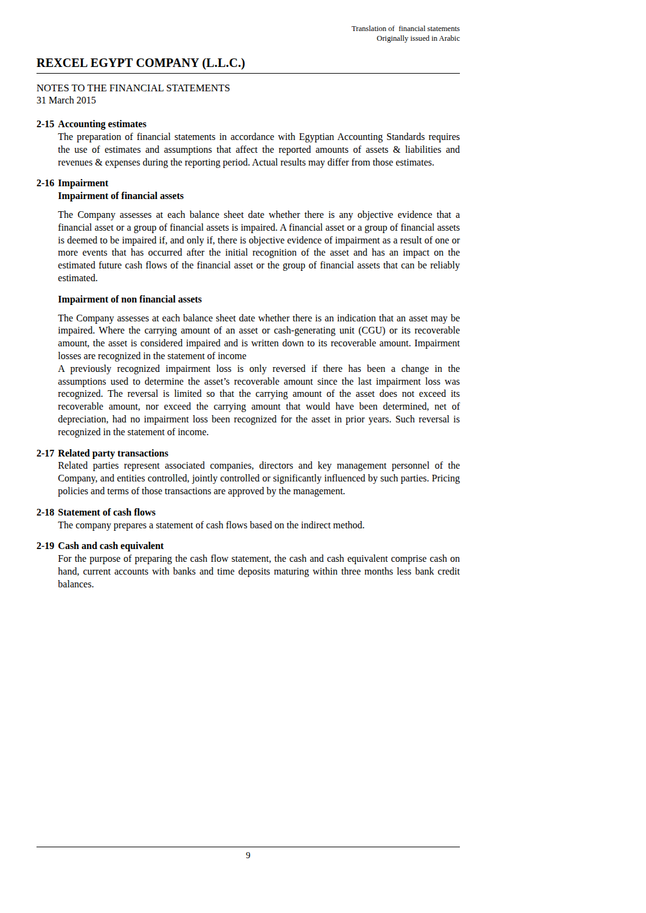Translation of financial statements
Originally issued in Arabic
REXCEL EGYPT COMPANY (L.L.C.)
NOTES TO THE FINANCIAL STATEMENTS
31 March 2015
2-15
Accounting estimates
The preparation of financial statements in accordance with Egyptian Accounting Standards requires the use of estimates and assumptions that affect the reported amounts of assets & liabilities and revenues & expenses during the reporting period. Actual results may differ from those estimates.
2-16
Impairment
Impairment of financial assets
The Company assesses at each balance sheet date whether there is any objective evidence that a financial asset or a group of financial assets is impaired. A financial asset or a group of financial assets is deemed to be impaired if, and only if, there is objective evidence of impairment as a result of one or more events that has occurred after the initial recognition of the asset and has an impact on the estimated future cash flows of the financial asset or the group of financial assets that can be reliably estimated.
Impairment of non financial assets
The Company assesses at each balance sheet date whether there is an indication that an asset may be impaired. Where the carrying amount of an asset or cash-generating unit (CGU) or its recoverable amount, the asset is considered impaired and is written down to its recoverable amount. Impairment losses are recognized in the statement of income
A previously recognized impairment loss is only reversed if there has been a change in the assumptions used to determine the asset’s recoverable amount since the last impairment loss was recognized. The reversal is limited so that the carrying amount of the asset does not exceed its recoverable amount, nor exceed the carrying amount that would have been determined, net of depreciation, had no impairment loss been recognized for the asset in prior years. Such reversal is recognized in the statement of income.
2-17
Related party transactions
Related parties represent associated companies, directors and key management personnel of the Company, and entities controlled, jointly controlled or significantly influenced by such parties. Pricing policies and terms of those transactions are approved by the management.
2-18
Statement of cash flows
The company prepares a statement of cash flows based on the indirect method.
2-19
Cash and cash equivalent
For the purpose of preparing the cash flow statement, the cash and cash equivalent comprise cash on hand, current accounts with banks and time deposits maturing within three months less bank credit balances.
9